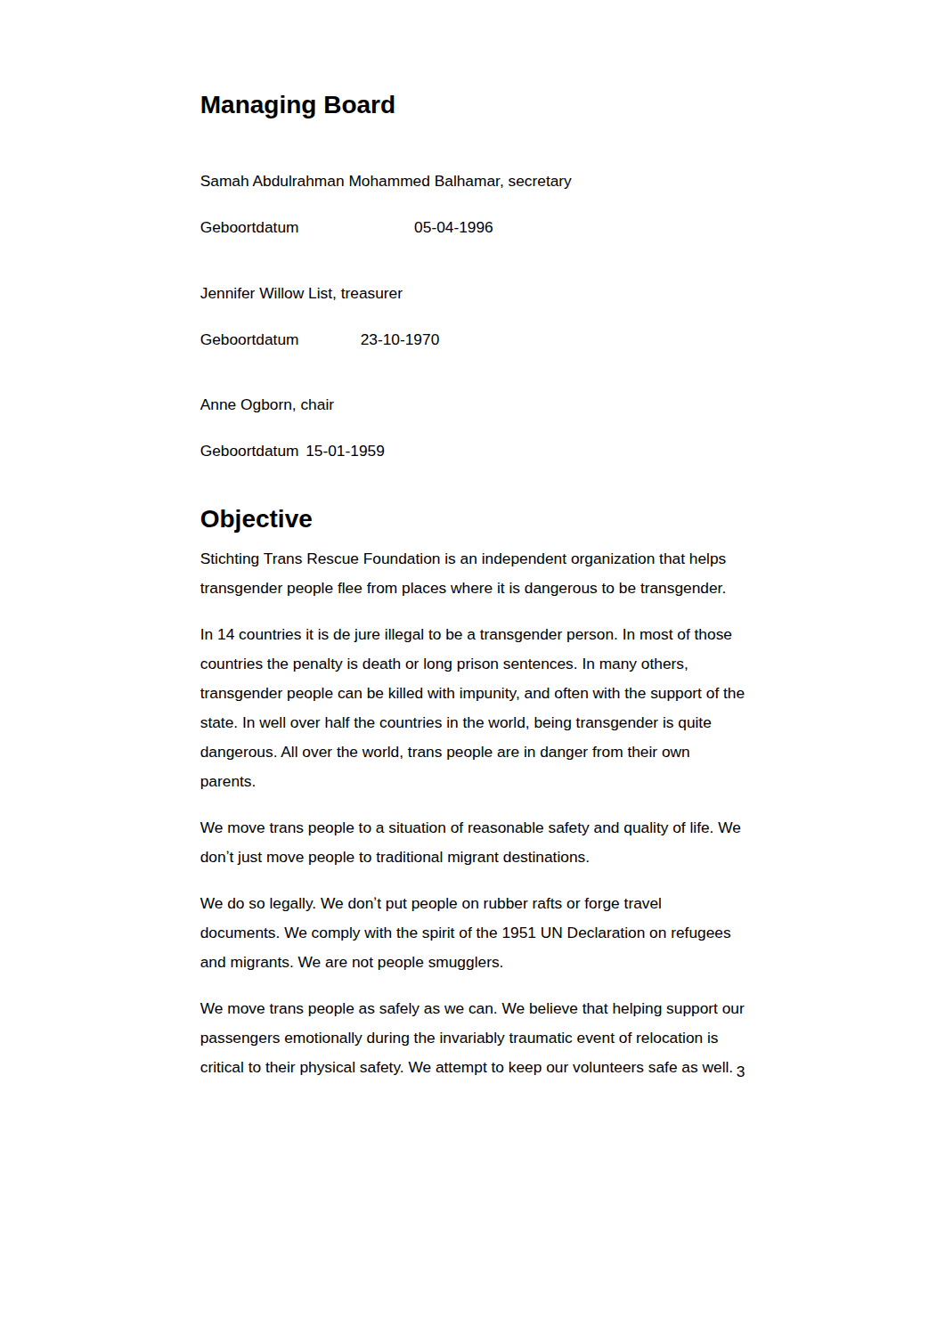Managing Board
Samah Abdulrahman Mohammed Balhamar, secretary
Geboortdatum 05-04-1996
Jennifer Willow List, treasurer
Geboortdatum 23-10-1970
Anne Ogborn, chair
Geboortdatum 15-01-1959
Objective
Stichting Trans Rescue Foundation is an independent organization that helps transgender people flee from places where it is dangerous to be transgender.
In 14 countries it is de jure illegal to be a transgender person. In most of those countries the penalty is death or long prison sentences. In many others, transgender people can be killed with impunity, and often with the support of the state. In well over half the countries in the world, being transgender is quite dangerous. All over the world, trans people are in danger from their own parents.
We move trans people to a situation of reasonable safety and quality of life. We donʼt just move people to traditional migrant destinations.
We do so legally. We donʼt put people on rubber rafts or forge travel documents. We comply with the spirit of the 1951 UN Declaration on refugees and migrants. We are not people smugglers.
We move trans people as safely as we can. We believe that helping support our passengers emotionally during the invariably traumatic event of relocation is critical to their physical safety. We attempt to keep our volunteers safe as well.
3